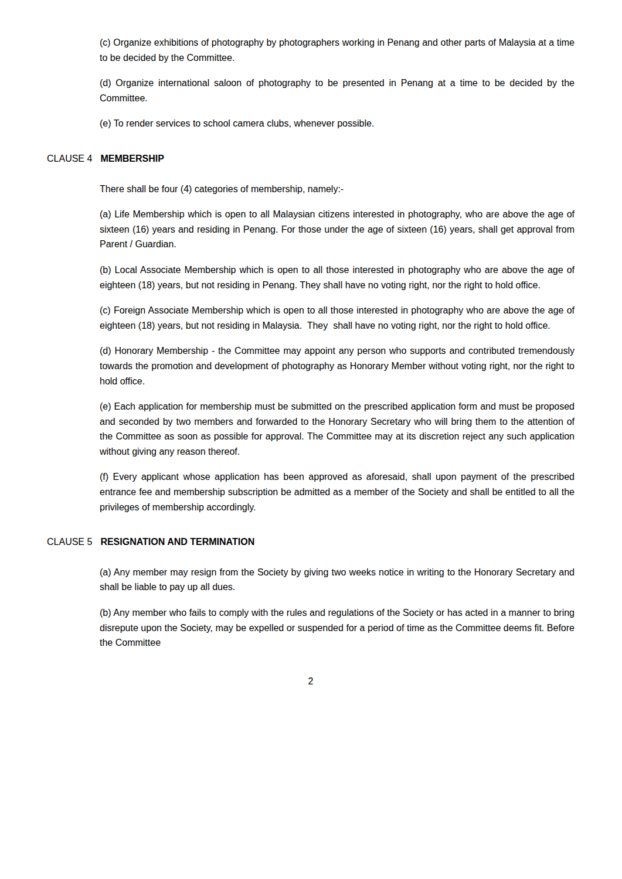(c) Organize exhibitions of photography by photographers working in Penang and other parts of Malaysia at a time to be decided by the Committee.
(d) Organize international saloon of photography to be presented in Penang at a time to be decided by the Committee.
(e) To render services to school camera clubs, whenever possible.
CLAUSE 4 MEMBERSHIP
There shall be four (4) categories of membership, namely:-
(a) Life Membership which is open to all Malaysian citizens interested in photography, who are above the age of sixteen (16) years and residing in Penang. For those under the age of sixteen (16) years, shall get approval from Parent / Guardian.
(b) Local Associate Membership which is open to all those interested in photography who are above the age of eighteen (18) years, but not residing in Penang. They shall have no voting right, nor the right to hold office.
(c) Foreign Associate Membership which is open to all those interested in photography who are above the age of eighteen (18) years, but not residing in Malaysia. They shall have no voting right, nor the right to hold office.
(d) Honorary Membership - the Committee may appoint any person who supports and contributed tremendously towards the promotion and development of photography as Honorary Member without voting right, nor the right to hold office.
(e) Each application for membership must be submitted on the prescribed application form and must be proposed and seconded by two members and forwarded to the Honorary Secretary who will bring them to the attention of the Committee as soon as possible for approval. The Committee may at its discretion reject any such application without giving any reason thereof.
(f) Every applicant whose application has been approved as aforesaid, shall upon payment of the prescribed entrance fee and membership subscription be admitted as a member of the Society and shall be entitled to all the privileges of membership accordingly.
CLAUSE 5 RESIGNATION AND TERMINATION
(a) Any member may resign from the Society by giving two weeks notice in writing to the Honorary Secretary and shall be liable to pay up all dues.
(b) Any member who fails to comply with the rules and regulations of the Society or has acted in a manner to bring disrepute upon the Society, may be expelled or suspended for a period of time as the Committee deems fit. Before the Committee
2